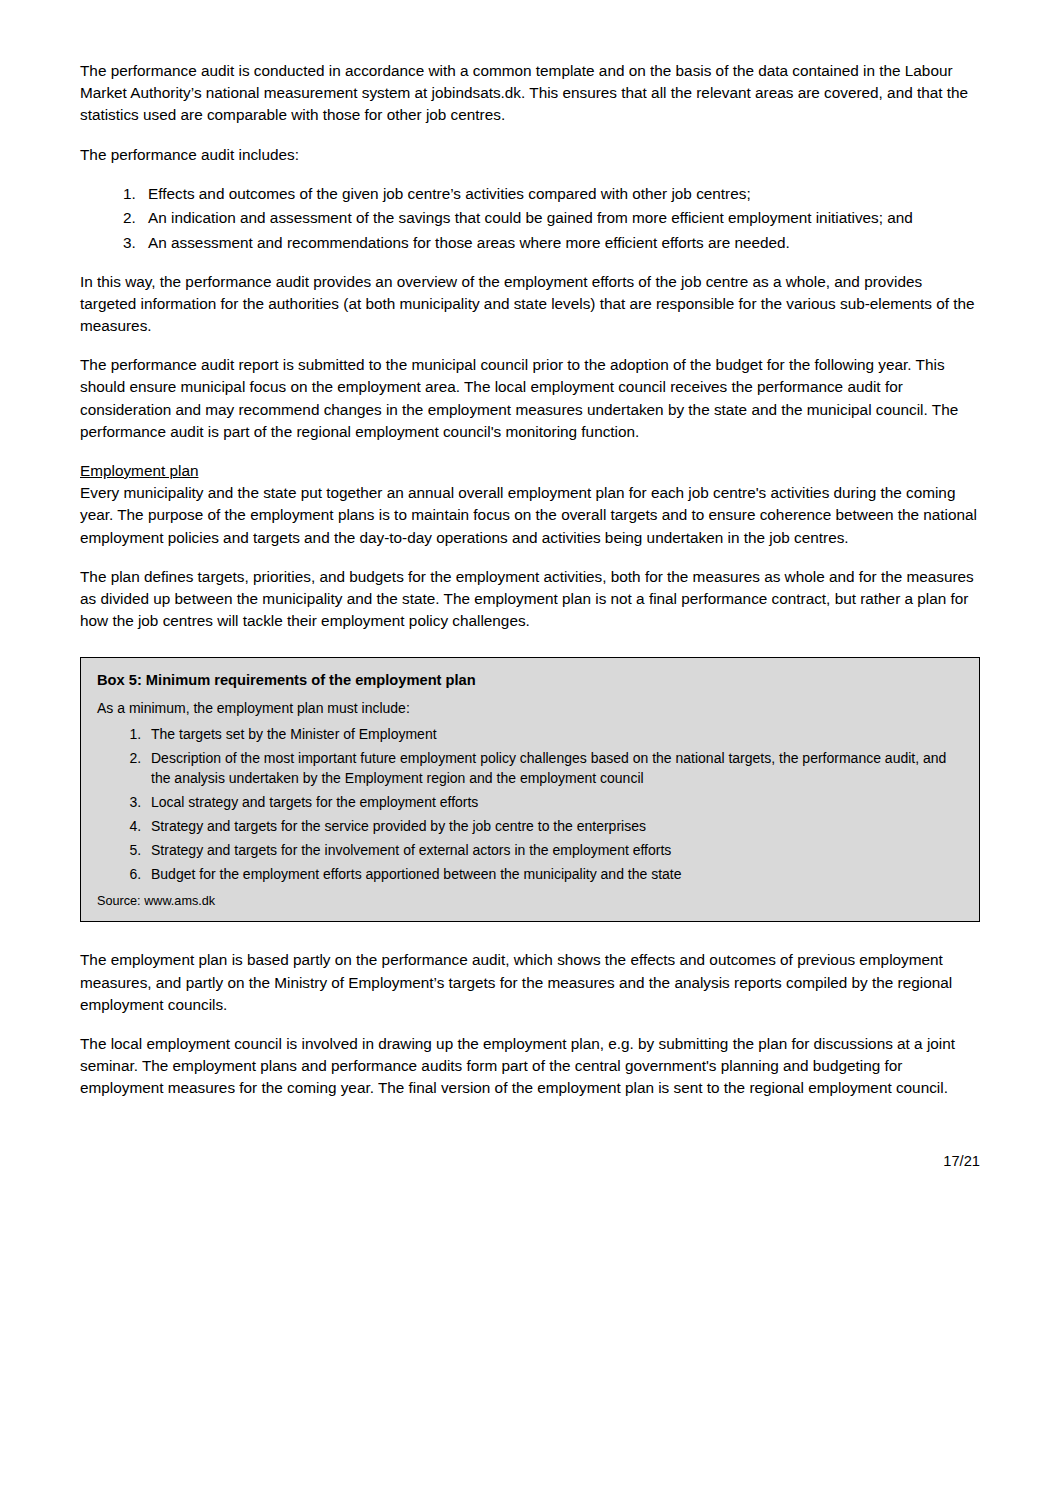The performance audit is conducted in accordance with a common template and on the basis of the data contained in the Labour Market Authority’s national measurement system at jobindsats.dk. This ensures that all the relevant areas are covered, and that the statistics used are comparable with those for other job centres.
The performance audit includes:
Effects and outcomes of the given job centre’s activities compared with other job centres;
An indication and assessment of the savings that could be gained from more efficient employment initiatives; and
An assessment and recommendations for those areas where more efficient efforts are needed.
In this way, the performance audit provides an overview of the employment efforts of the job centre as a whole, and provides targeted information for the authorities (at both municipality and state levels) that are responsible for the various sub-elements of the measures.
The performance audit report is submitted to the municipal council prior to the adoption of the budget for the following year. This should ensure municipal focus on the employment area. The local employment council receives the performance audit for consideration and may recommend changes in the employment measures undertaken by the state and the municipal council. The performance audit is part of the regional employment council's monitoring function.
Employment plan
Every municipality and the state put together an annual overall employment plan for each job centre's activities during the coming year. The purpose of the employment plans is to maintain focus on the overall targets and to ensure coherence between the national employment policies and targets and the day-to-day operations and activities being undertaken in the job centres.
The plan defines targets, priorities, and budgets for the employment activities, both for the measures as whole and for the measures as divided up between the municipality and the state. The employment plan is not a final performance contract, but rather a plan for how the job centres will tackle their employment policy challenges.
Box 5: Minimum requirements of the employment plan
As a minimum, the employment plan must include:
The targets set by the Minister of Employment
Description of the most important future employment policy challenges based on the national targets, the performance audit, and the analysis undertaken by the Employment region and the employment council
Local strategy and targets for the employment efforts
Strategy and targets for the service provided by the job centre to the enterprises
Strategy and targets for the involvement of external actors in the employment efforts
Budget for the employment efforts apportioned between the municipality and the state
Source: www.ams.dk
The employment plan is based partly on the performance audit, which shows the effects and outcomes of previous employment measures, and partly on the Ministry of Employment’s targets for the measures and the analysis reports compiled by the regional employment councils.
The local employment council is involved in drawing up the employment plan, e.g. by submitting the plan for discussions at a joint seminar. The employment plans and performance audits form part of the central government's planning and budgeting for employment measures for the coming year. The final version of the employment plan is sent to the regional employment council.
17/21